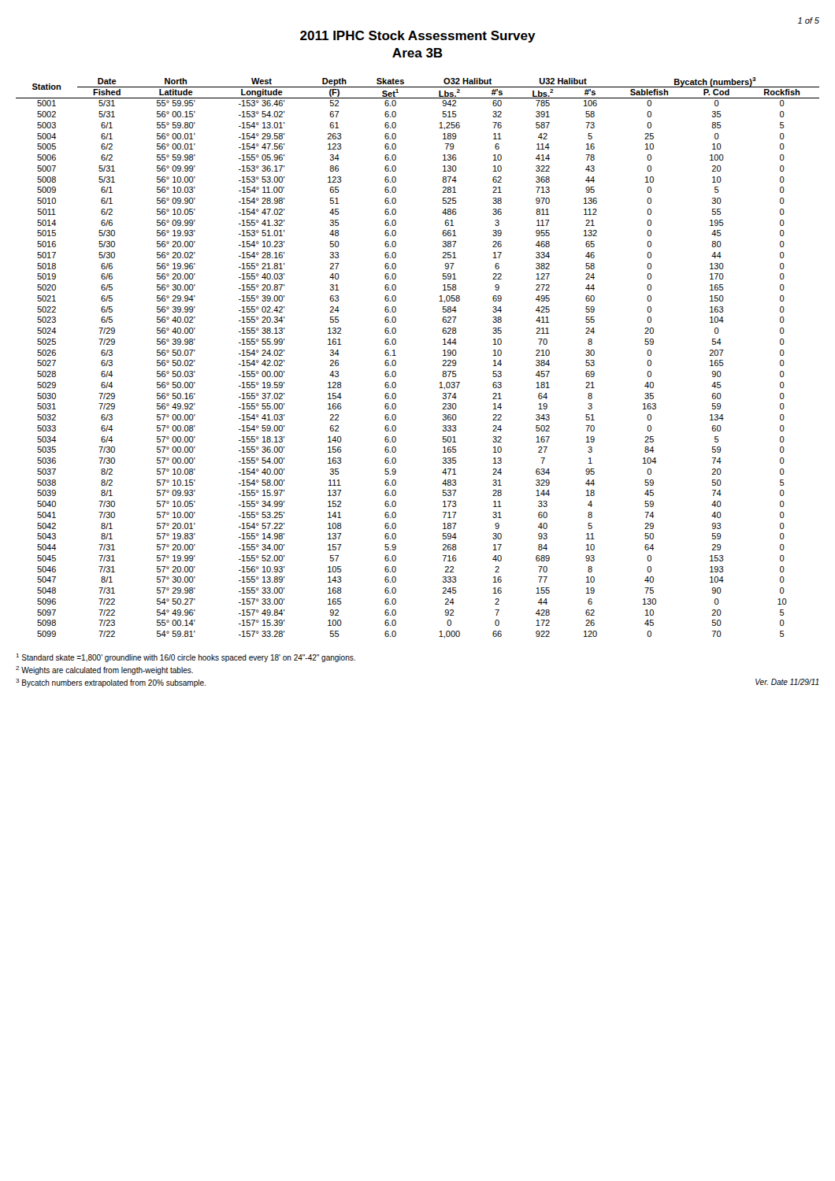1 of 5
2011 IPHC Stock Assessment Survey
Area 3B
| Station | Date | North | West | Depth | Skates | O32 Halibut | U32 Halibut | Bycatch (numbers) 3 |
| --- | --- | --- | --- | --- | --- | --- | --- | --- |
| Fished | Latitude | Longitude | (F) | Set 1 | Lbs. 2 | #'s | Lbs. 2 | #'s | Sablefish | P. Cod | Rockfish |
| 5001 | 5/31 | 55° 59.95' | -153° 36.46' | 52 | 6.0 | 942 | 60 | 785 | 106 | 0 | 0 | 0 |
| 5002 | 5/31 | 56° 00.15' | -153° 54.02' | 67 | 6.0 | 515 | 32 | 391 | 58 | 0 | 35 | 0 |
| 5003 | 6/1 | 55° 59.80' | -154° 13.01' | 61 | 6.0 | 1,256 | 76 | 587 | 73 | 0 | 85 | 5 |
| 5004 | 6/1 | 56° 00.01' | -154° 29.58' | 263 | 6.0 | 189 | 11 | 42 | 5 | 25 | 0 | 0 |
| 5005 | 6/2 | 56° 00.01' | -154° 47.56' | 123 | 6.0 | 79 | 6 | 114 | 16 | 10 | 10 | 0 |
| 5006 | 6/2 | 55° 59.98' | -155° 05.96' | 34 | 6.0 | 136 | 10 | 414 | 78 | 0 | 100 | 0 |
| 5007 | 5/31 | 56° 09.99' | -153° 36.17' | 86 | 6.0 | 130 | 10 | 322 | 43 | 0 | 20 | 0 |
| 5008 | 5/31 | 56° 10.00' | -153° 53.00' | 123 | 6.0 | 874 | 62 | 368 | 44 | 10 | 10 | 0 |
| 5009 | 6/1 | 56° 10.03' | -154° 11.00' | 65 | 6.0 | 281 | 21 | 713 | 95 | 0 | 5 | 0 |
| 5010 | 6/1 | 56° 09.90' | -154° 28.98' | 51 | 6.0 | 525 | 38 | 970 | 136 | 0 | 30 | 0 |
| 5011 | 6/2 | 56° 10.05' | -154° 47.02' | 45 | 6.0 | 486 | 36 | 811 | 112 | 0 | 55 | 0 |
| 5014 | 6/6 | 56° 09.99' | -155° 41.32' | 35 | 6.0 | 61 | 3 | 117 | 21 | 0 | 195 | 0 |
| 5015 | 5/30 | 56° 19.93' | -153° 51.01' | 48 | 6.0 | 661 | 39 | 955 | 132 | 0 | 45 | 0 |
| 5016 | 5/30 | 56° 20.00' | -154° 10.23' | 50 | 6.0 | 387 | 26 | 468 | 65 | 0 | 80 | 0 |
| 5017 | 5/30 | 56° 20.02' | -154° 28.16' | 33 | 6.0 | 251 | 17 | 334 | 46 | 0 | 44 | 0 |
| 5018 | 6/6 | 56° 19.96' | -155° 21.81' | 27 | 6.0 | 97 | 6 | 382 | 58 | 0 | 130 | 0 |
| 5019 | 6/6 | 56° 20.00' | -155° 40.03' | 40 | 6.0 | 591 | 22 | 127 | 24 | 0 | 170 | 0 |
| 5020 | 6/5 | 56° 30.00' | -155° 20.87' | 31 | 6.0 | 158 | 9 | 272 | 44 | 0 | 165 | 0 |
| 5021 | 6/5 | 56° 29.94' | -155° 39.00' | 63 | 6.0 | 1,058 | 69 | 495 | 60 | 0 | 150 | 0 |
| 5022 | 6/5 | 56° 39.99' | -155° 02.42' | 24 | 6.0 | 584 | 34 | 425 | 59 | 0 | 163 | 0 |
| 5023 | 6/5 | 56° 40.02' | -155° 20.34' | 55 | 6.0 | 627 | 38 | 411 | 55 | 0 | 104 | 0 |
| 5024 | 7/29 | 56° 40.00' | -155° 38.13' | 132 | 6.0 | 628 | 35 | 211 | 24 | 20 | 0 | 0 |
| 5025 | 7/29 | 56° 39.98' | -155° 55.99' | 161 | 6.0 | 144 | 10 | 70 | 8 | 59 | 54 | 0 |
| 5026 | 6/3 | 56° 50.07' | -154° 24.02' | 34 | 6.1 | 190 | 10 | 210 | 30 | 0 | 207 | 0 |
| 5027 | 6/3 | 56° 50.02' | -154° 42.02' | 26 | 6.0 | 229 | 14 | 384 | 53 | 0 | 165 | 0 |
| 5028 | 6/4 | 56° 50.03' | -155° 00.00' | 43 | 6.0 | 875 | 53 | 457 | 69 | 0 | 90 | 0 |
| 5029 | 6/4 | 56° 50.00' | -155° 19.59' | 128 | 6.0 | 1,037 | 63 | 181 | 21 | 40 | 45 | 0 |
| 5030 | 7/29 | 56° 50.16' | -155° 37.02' | 154 | 6.0 | 374 | 21 | 64 | 8 | 35 | 60 | 0 |
| 5031 | 7/29 | 56° 49.92' | -155° 55.00' | 166 | 6.0 | 230 | 14 | 19 | 3 | 163 | 59 | 0 |
| 5032 | 6/3 | 57° 00.00' | -154° 41.03' | 22 | 6.0 | 360 | 22 | 343 | 51 | 0 | 134 | 0 |
| 5033 | 6/4 | 57° 00.08' | -154° 59.00' | 62 | 6.0 | 333 | 24 | 502 | 70 | 0 | 60 | 0 |
| 5034 | 6/4 | 57° 00.00' | -155° 18.13' | 140 | 6.0 | 501 | 32 | 167 | 19 | 25 | 5 | 0 |
| 5035 | 7/30 | 57° 00.00' | -155° 36.00' | 156 | 6.0 | 165 | 10 | 27 | 3 | 84 | 59 | 0 |
| 5036 | 7/30 | 57° 00.00' | -155° 54.00' | 163 | 6.0 | 335 | 13 | 7 | 1 | 104 | 74 | 0 |
| 5037 | 8/2 | 57° 10.08' | -154° 40.00' | 35 | 5.9 | 471 | 24 | 634 | 95 | 0 | 20 | 0 |
| 5038 | 8/2 | 57° 10.15' | -154° 58.00' | 111 | 6.0 | 483 | 31 | 329 | 44 | 59 | 50 | 5 |
| 5039 | 8/1 | 57° 09.93' | -155° 15.97' | 137 | 6.0 | 537 | 28 | 144 | 18 | 45 | 74 | 0 |
| 5040 | 7/30 | 57° 10.05' | -155° 34.99' | 152 | 6.0 | 173 | 11 | 33 | 4 | 59 | 40 | 0 |
| 5041 | 7/30 | 57° 10.00' | -155° 53.25' | 141 | 6.0 | 717 | 31 | 60 | 8 | 74 | 40 | 0 |
| 5042 | 8/1 | 57° 20.01' | -154° 57.22' | 108 | 6.0 | 187 | 9 | 40 | 5 | 29 | 93 | 0 |
| 5043 | 8/1 | 57° 19.83' | -155° 14.98' | 137 | 6.0 | 594 | 30 | 93 | 11 | 50 | 59 | 0 |
| 5044 | 7/31 | 57° 20.00' | -155° 34.00' | 157 | 5.9 | 268 | 17 | 84 | 10 | 64 | 29 | 0 |
| 5045 | 7/31 | 57° 19.99' | -155° 52.00' | 57 | 6.0 | 716 | 40 | 689 | 93 | 0 | 153 | 0 |
| 5046 | 7/31 | 57° 20.00' | -156° 10.93' | 105 | 6.0 | 22 | 2 | 70 | 8 | 0 | 193 | 0 |
| 5047 | 8/1 | 57° 30.00' | -155° 13.89' | 143 | 6.0 | 333 | 16 | 77 | 10 | 40 | 104 | 0 |
| 5048 | 7/31 | 57° 29.98' | -155° 33.00' | 168 | 6.0 | 245 | 16 | 155 | 19 | 75 | 90 | 0 |
| 5096 | 7/22 | 54° 50.27' | -157° 33.00' | 165 | 6.0 | 24 | 2 | 44 | 6 | 130 | 0 | 10 |
| 5097 | 7/22 | 54° 49.96' | -157° 49.84' | 92 | 6.0 | 92 | 7 | 428 | 62 | 10 | 20 | 5 |
| 5098 | 7/23 | 55° 00.14' | -157° 15.39' | 100 | 6.0 | 0 | 0 | 172 | 26 | 45 | 50 | 0 |
| 5099 | 7/22 | 54° 59.81' | -157° 33.28' | 55 | 6.0 | 1,000 | 66 | 922 | 120 | 0 | 70 | 5 |
1 Standard skate =1,800' groundline with 16/0 circle hooks spaced every 18' on 24"-42" gangions.
2 Weights are calculated from length-weight tables.
3 Bycatch numbers extrapolated from 20% subsample. Ver. Date 11/29/11